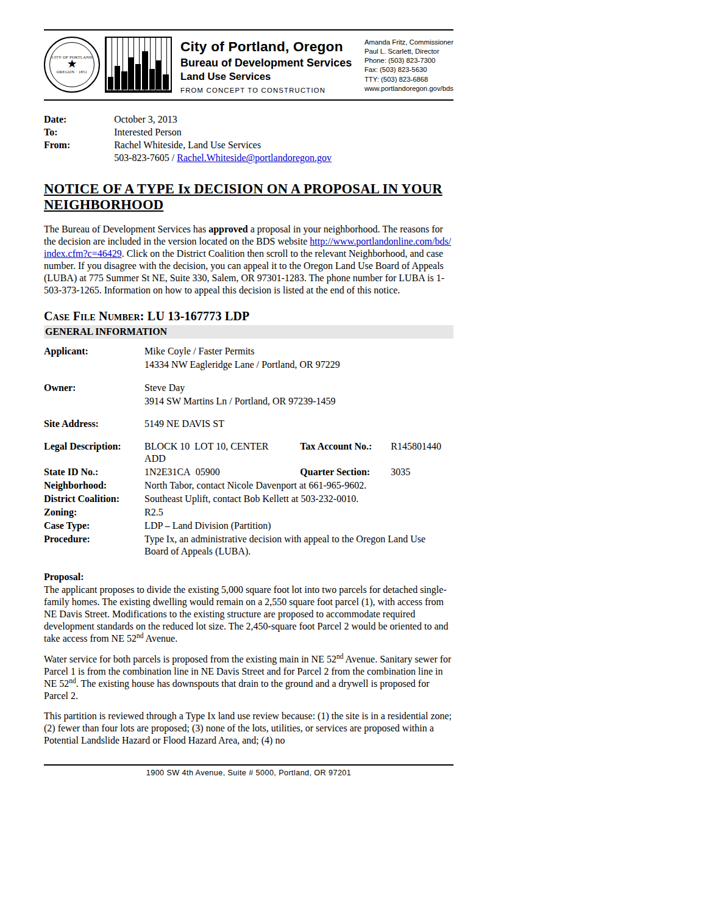CITY OF PORTLAND
★
OREGON · 1851
City of Portland, Oregon
Bureau of Development Services
Land Use Services
FROM CONCEPT TO CONSTRUCTION
Amanda Fritz, Commissioner
Paul L. Scarlett, Director
Phone: (503) 823-7300
Fax: (503) 823-5630
TTY: (503) 823-6868
www.portlandoregon.gov/bds
| Date: | October 3, 2013 |
| To: | Interested Person |
| From: | Rachel Whiteside, Land Use Services |
| | 503-823-7605 / Rachel.Whiteside@portlandoregon.gov |
NOTICE OF A TYPE Ix DECISION ON A PROPOSAL IN YOUR NEIGHBORHOOD
The Bureau of Development Services has approved a proposal in your neighborhood. The reasons for the decision are included in the version located on the BDS website http://www.portlandonline.com/bds/index.cfm?c=46429. Click on the District Coalition then scroll to the relevant Neighborhood, and case number. If you disagree with the decision, you can appeal it to the Oregon Land Use Board of Appeals (LUBA) at 775 Summer St NE, Suite 330, Salem, OR 97301-1283. The phone number for LUBA is 1-503-373-1265. Information on how to appeal this decision is listed at the end of this notice.
Case File Number: LU 13-167773 LDP
GENERAL INFORMATION
| Applicant: | Mike Coyle / Faster Permits |
| | 14334 NW Eagleridge Lane / Portland, OR 97229 |
| Owner: | Steve Day |
| | 3914 SW Martins Ln / Portland, OR 97239-1459 |
| Site Address: | 5149 NE DAVIS ST |
| Legal Description: | BLOCK 10 LOT 10, CENTER ADD | Tax Account No.: | R145801440 |
| State ID No.: | 1N2E31CA 05900 | Quarter Section: | 3035 |
| Neighborhood: | North Tabor, contact Nicole Davenport at 661-965-9602. |
| District Coalition: | Southeast Uplift, contact Bob Kellett at 503-232-0010. |
| Zoning: | R2.5 |
| Case Type: | LDP – Land Division (Partition) |
| Procedure: | Type Ix, an administrative decision with appeal to the Oregon Land Use Board of Appeals (LUBA). |
Proposal:
The applicant proposes to divide the existing 5,000 square foot lot into two parcels for detached single-family homes. The existing dwelling would remain on a 2,550 square foot parcel (1), with access from NE Davis Street. Modifications to the existing structure are proposed to accommodate required development standards on the reduced lot size. The 2,450-square foot Parcel 2 would be oriented to and take access from NE 52nd Avenue.
Water service for both parcels is proposed from the existing main in NE 52nd Avenue. Sanitary sewer for Parcel 1 is from the combination line in NE Davis Street and for Parcel 2 from the combination line in NE 52nd. The existing house has downspouts that drain to the ground and a drywell is proposed for Parcel 2.
This partition is reviewed through a Type Ix land use review because: (1) the site is in a residential zone; (2) fewer than four lots are proposed; (3) none of the lots, utilities, or services are proposed within a Potential Landslide Hazard or Flood Hazard Area, and; (4) no
1900 SW 4th Avenue, Suite # 5000, Portland, OR 97201